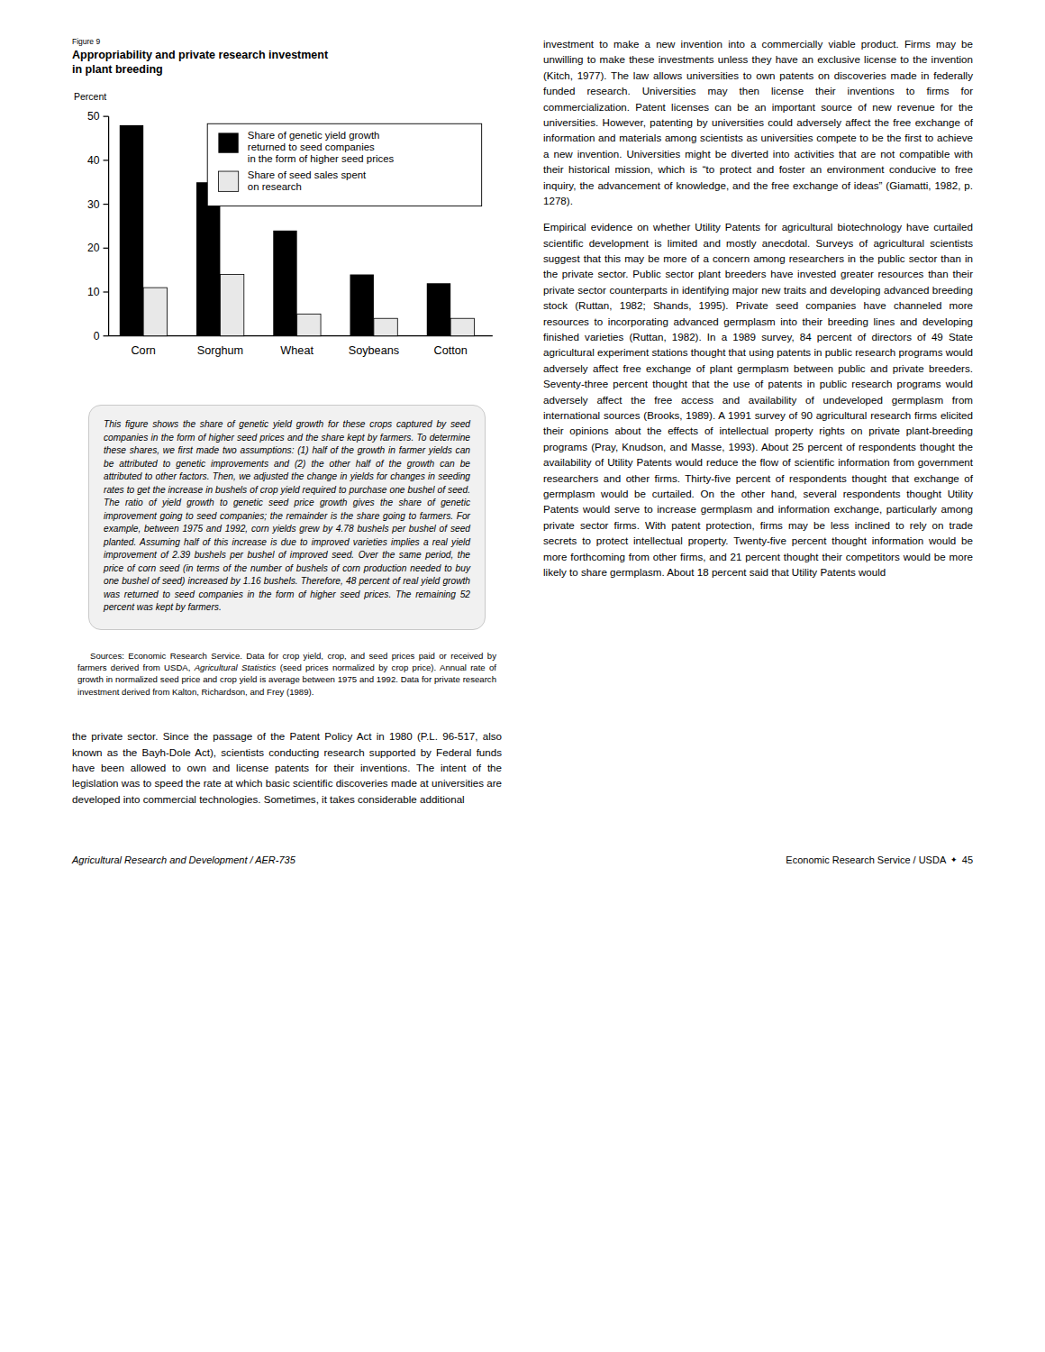Figure 9
Appropriability and private research investment
in plant breeding
Percent
50 40 30 20 10 0 Corn Sorghum Wheat Soybeans Cotton Share of genetic yield growth returned to seed companies in the form of higher seed prices Share of seed sales spent on research
This figure shows the share of genetic yield growth for these crops captured by seed companies in the form of higher seed prices and the share kept by farmers. To determine these shares, we first made two assumptions: (1) half of the growth in farmer yields can be attributed to genetic improvements and (2) the other half of the growth can be attributed to other factors. Then, we adjusted the change in yields for changes in seeding rates to get the increase in bushels of crop yield required to purchase one bushel of seed. The ratio of yield growth to genetic seed price growth gives the share of genetic improvement going to seed companies; the remainder is the share going to farmers. For example, between 1975 and 1992, corn yields grew by 4.78 bushels per bushel of seed planted. Assuming half of this increase is due to improved varieties implies a real yield improvement of 2.39 bushels per bushel of improved seed. Over the same period, the price of corn seed (in terms of the number of bushels of corn production needed to buy one bushel of seed) increased by 1.16 bushels. Therefore, 48 percent of real yield growth was returned to seed companies in the form of higher seed prices. The remaining 52 percent was kept by farmers.
Sources: Economic Research Service. Data for crop yield, crop, and seed prices paid or received by farmers derived from USDA, Agricultural Statistics (seed prices normalized by crop price). Annual rate of growth in normalized seed price and crop yield is average between 1975 and 1992. Data for private research investment derived from Kalton, Richardson, and Frey (1989).
the private sector. Since the passage of the Patent Policy Act in 1980 (P.L. 96-517, also known as the Bayh-Dole Act), scientists conducting research supported by Federal funds have been allowed to own and license patents for their inventions. The intent of the legislation was to speed the rate at which basic scientific discoveries made at universities are developed into commercial technologies. Sometimes, it takes considerable additional
investment to make a new invention into a commercially viable product. Firms may be unwilling to make these investments unless they have an exclusive license to the invention (Kitch, 1977). The law allows universities to own patents on discoveries made in federally funded research. Universities may then license their inventions to firms for commercialization. Patent licenses can be an important source of new revenue for the universities. However, patenting by universities could adversely affect the free exchange of information and materials among scientists as universities compete to be the first to achieve a new invention. Universities might be diverted into activities that are not compatible with their historical mission, which is “to protect and foster an environment conducive to free inquiry, the advancement of knowledge, and the free exchange of ideas” (Giamatti, 1982, p. 1278).
Empirical evidence on whether Utility Patents for agricultural biotechnology have curtailed scientific development is limited and mostly anecdotal. Surveys of agricultural scientists suggest that this may be more of a concern among researchers in the public sector than in the private sector. Public sector plant breeders have invested greater resources than their private sector counterparts in identifying major new traits and developing advanced breeding stock (Ruttan, 1982; Shands, 1995). Private seed companies have channeled more resources to incorporating advanced germplasm into their breeding lines and developing finished varieties (Ruttan, 1982). In a 1989 survey, 84 percent of directors of 49 State agricultural experiment stations thought that using patents in public research programs would adversely affect free exchange of plant germplasm between public and private breeders. Seventy-three percent thought that the use of patents in public research programs would adversely affect the free access and availability of undeveloped germplasm from international sources (Brooks, 1989). A 1991 survey of 90 agricultural research firms elicited their opinions about the effects of intellectual property rights on private plant-breeding programs (Pray, Knudson, and Masse, 1993). About 25 percent of respondents thought the availability of Utility Patents would reduce the flow of scientific information from government researchers and other firms. Thirty-five percent of respondents thought that exchange of germplasm would be curtailed. On the other hand, several respondents thought Utility Patents would serve to increase germplasm and information exchange, particularly among private sector firms. With patent protection, firms may be less inclined to rely on trade secrets to protect intellectual property. Twenty-five percent thought information would be more forthcoming from other firms, and 21 percent thought their competitors would be more likely to share germplasm. About 18 percent said that Utility Patents would
Agricultural Research and Development / AER-735
Economic Research Service / USDA ✦ 45